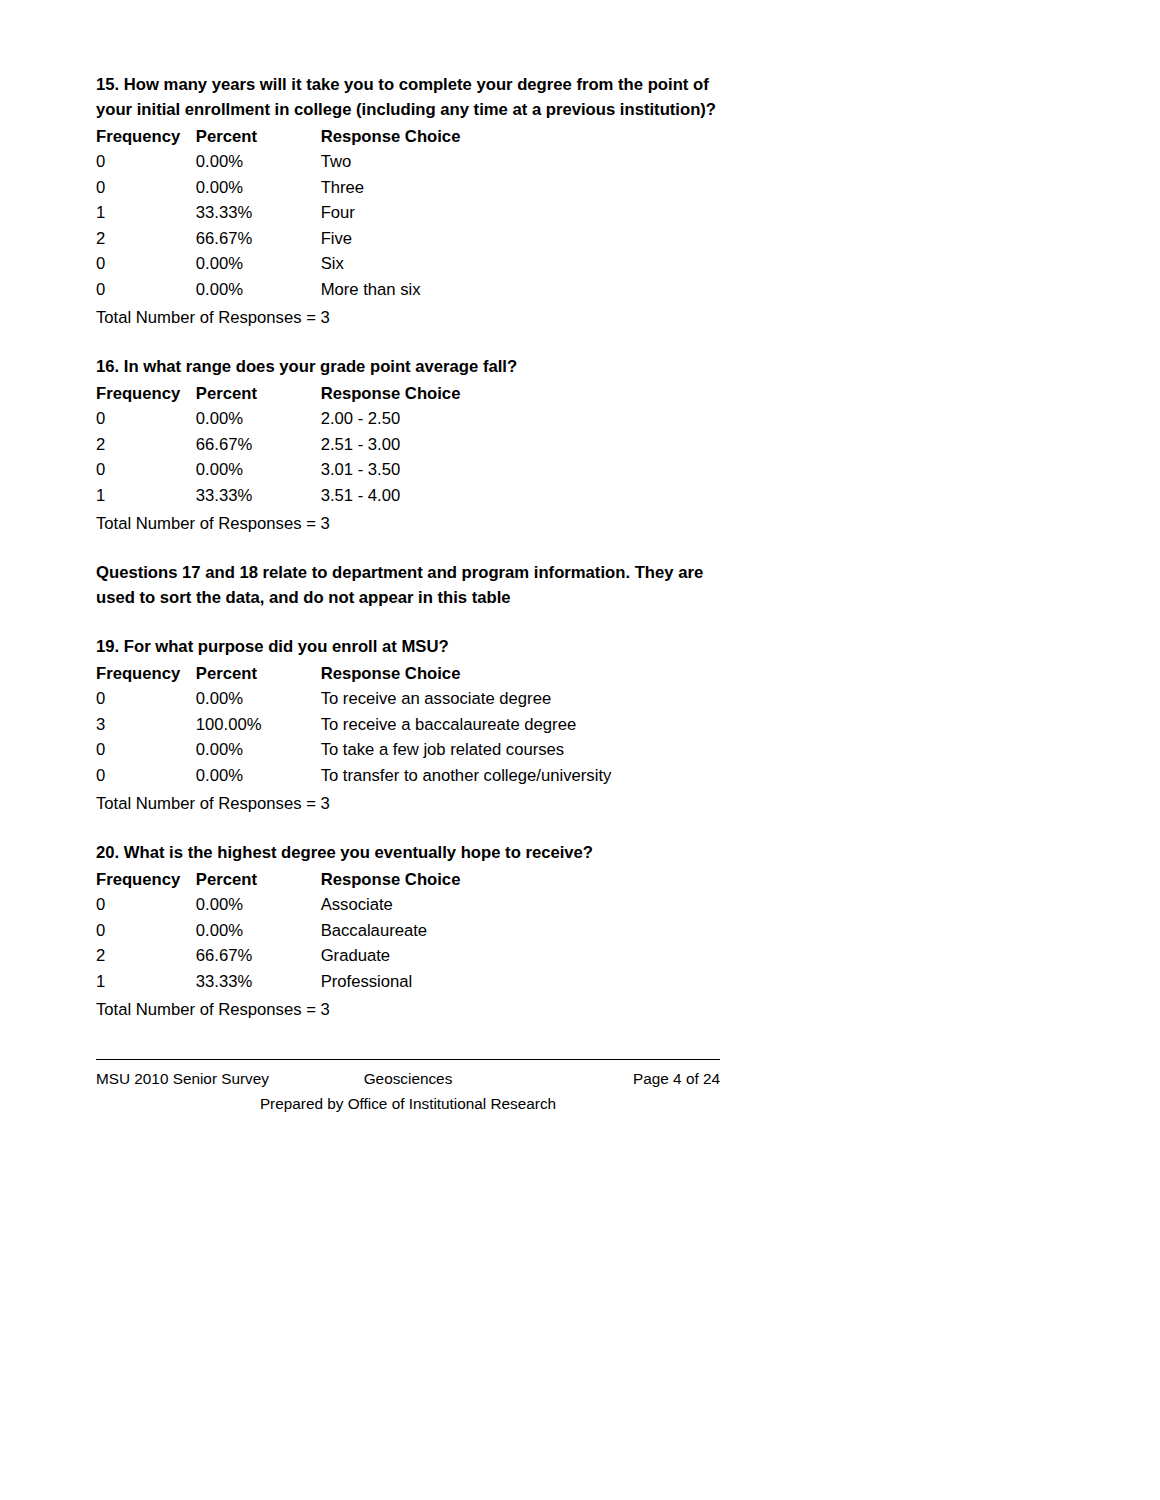15. How many years will it take you to complete your degree from the point of your initial enrollment in college (including any time at a previous institution)?
| Frequency | Percent | Response Choice |
| --- | --- | --- |
| 0 | 0.00% | Two |
| 0 | 0.00% | Three |
| 1 | 33.33% | Four |
| 2 | 66.67% | Five |
| 0 | 0.00% | Six |
| 0 | 0.00% | More than six |
Total Number of Responses = 3
16. In what range does your grade point average fall?
| Frequency | Percent | Response Choice |
| --- | --- | --- |
| 0 | 0.00% | 2.00 - 2.50 |
| 2 | 66.67% | 2.51 - 3.00 |
| 0 | 0.00% | 3.01 - 3.50 |
| 1 | 33.33% | 3.51 - 4.00 |
Total Number of Responses = 3
Questions 17 and 18 relate to department and program information. They are used to sort the data, and do not appear in this table
19. For what purpose did you enroll at MSU?
| Frequency | Percent | Response Choice |
| --- | --- | --- |
| 0 | 0.00% | To receive an associate degree |
| 3 | 100.00% | To receive a baccalaureate degree |
| 0 | 0.00% | To take a few job related courses |
| 0 | 0.00% | To transfer to another college/university |
Total Number of Responses = 3
20. What is the highest degree you eventually hope to receive?
| Frequency | Percent | Response Choice |
| --- | --- | --- |
| 0 | 0.00% | Associate |
| 0 | 0.00% | Baccalaureate |
| 2 | 66.67% | Graduate |
| 1 | 33.33% | Professional |
Total Number of Responses = 3
MSU 2010 Senior Survey
Geosciences
Page 4 of 24
Prepared by Office of Institutional Research